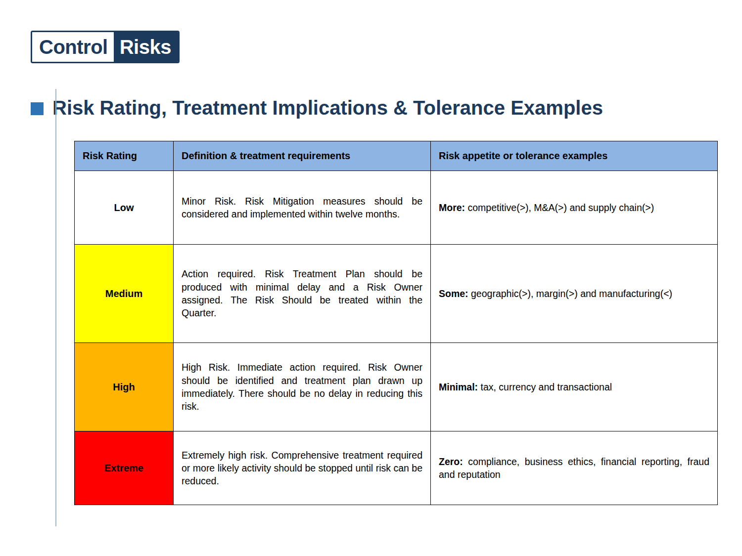Control Risks
Risk Rating, Treatment Implications & Tolerance Examples
| Risk Rating | Definition & treatment requirements | Risk appetite or tolerance examples |
| --- | --- | --- |
| Low | Minor Risk. Risk Mitigation measures should be considered and implemented within twelve months. | More: competitive(>), M&A(>) and supply chain(>) |
| Medium | Action required. Risk Treatment Plan should be produced with minimal delay and a Risk Owner assigned. The Risk Should be treated within the Quarter. | Some: geographic(>), margin(>) and manufacturing(<) |
| High | High Risk. Immediate action required. Risk Owner should be identified and treatment plan drawn up immediately. There should be no delay in reducing this risk. | Minimal: tax, currency and transactional |
| Extreme | Extremely high risk. Comprehensive treatment required or more likely activity should be stopped until risk can be reduced. | Zero: compliance, business ethics, financial reporting, fraud and reputation |